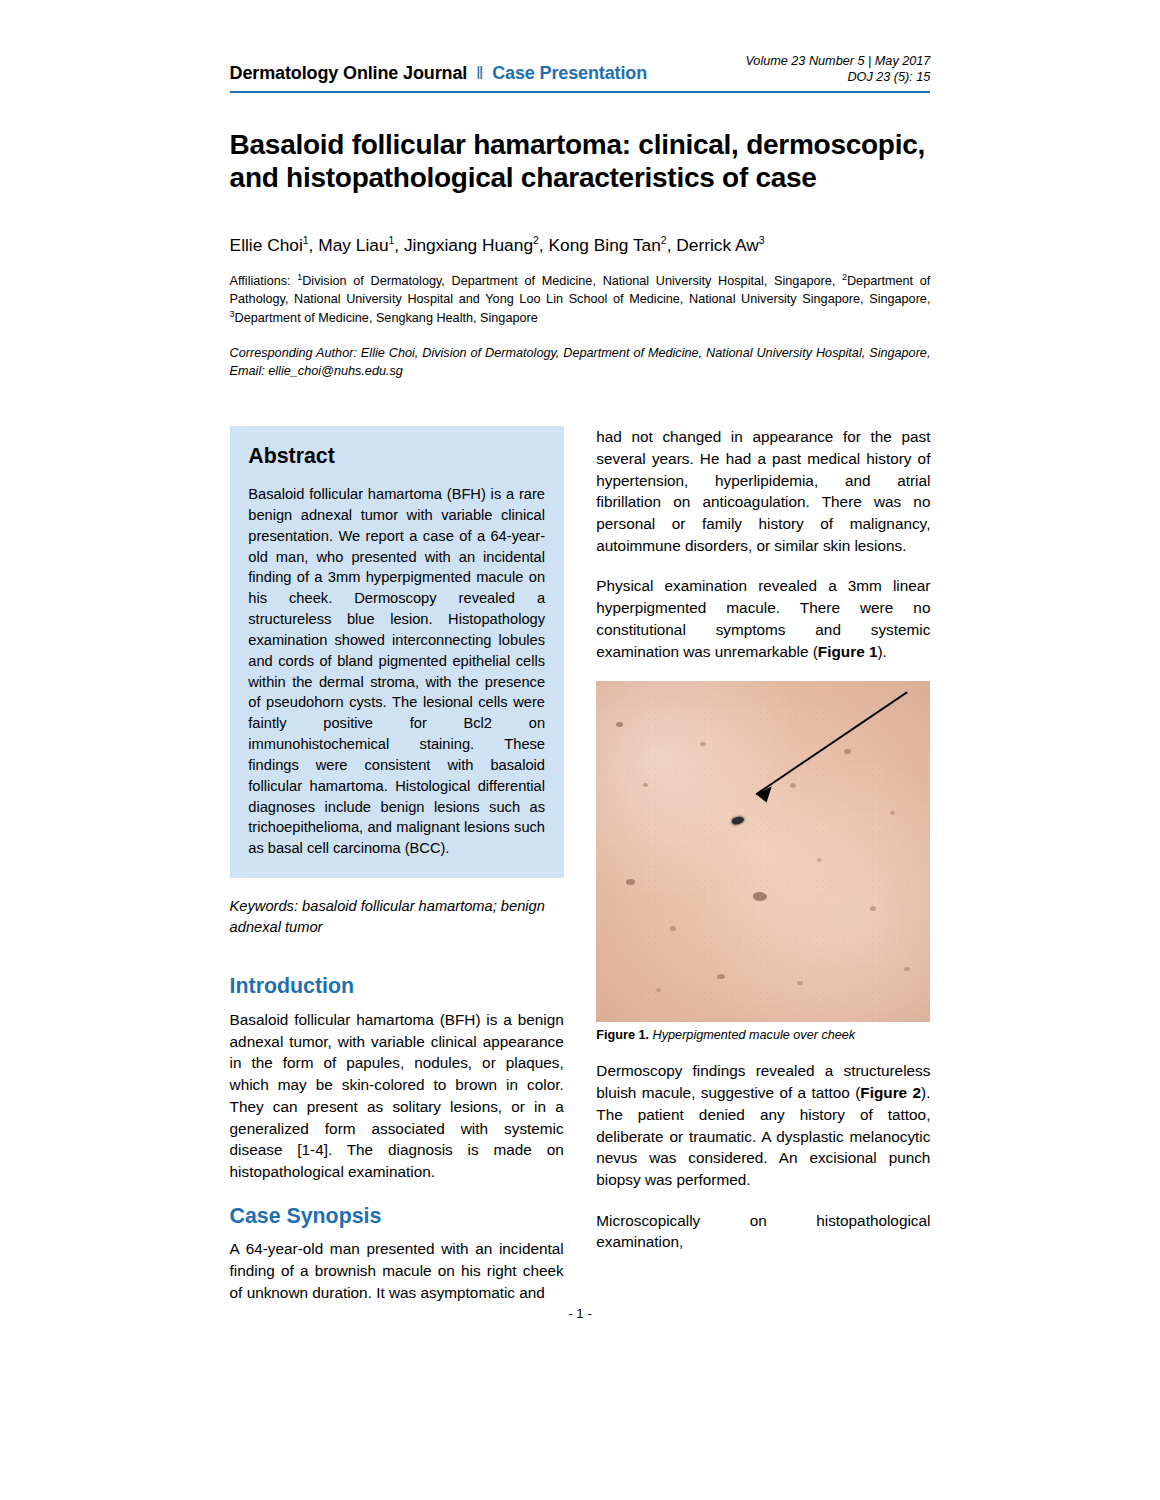Dermatology Online Journal ‖ Case Presentation
Volume 23 Number 5 | May 2017
DOJ 23 (5): 15
Basaloid follicular hamartoma: clinical, dermoscopic, and histopathological characteristics of case
Ellie Choi1, May Liau1, Jingxiang Huang2, Kong Bing Tan2, Derrick Aw3
Affiliations: 1Division of Dermatology, Department of Medicine, National University Hospital, Singapore, 2Department of Pathology, National University Hospital and Yong Loo Lin School of Medicine, National University Singapore, Singapore, 3Department of Medicine, Sengkang Health, Singapore
Corresponding Author: Ellie Choi, Division of Dermatology, Department of Medicine, National University Hospital, Singapore, Email: ellie_choi@nuhs.edu.sg
Abstract
Basaloid follicular hamartoma (BFH) is a rare benign adnexal tumor with variable clinical presentation. We report a case of a 64-year-old man, who presented with an incidental finding of a 3mm hyperpigmented macule on his cheek. Dermoscopy revealed a structureless blue lesion. Histopathology examination showed interconnecting lobules and cords of bland pigmented epithelial cells within the dermal stroma, with the presence of pseudohorn cysts. The lesional cells were faintly positive for Bcl2 on immunohistochemical staining. These findings were consistent with basaloid follicular hamartoma. Histological differential diagnoses include benign lesions such as trichoepithelioma, and malignant lesions such as basal cell carcinoma (BCC).
Keywords: basaloid follicular hamartoma; benign adnexal tumor
Introduction
Basaloid follicular hamartoma (BFH) is a benign adnexal tumor, with variable clinical appearance in the form of papules, nodules, or plaques, which may be skin-colored to brown in color. They can present as solitary lesions, or in a generalized form associated with systemic disease [1-4]. The diagnosis is made on histopathological examination.
Case Synopsis
A 64-year-old man presented with an incidental finding of a brownish macule on his right cheek of unknown duration. It was asymptomatic and
had not changed in appearance for the past several years. He had a past medical history of hypertension, hyperlipidemia, and atrial fibrillation on anticoagulation. There was no personal or family history of malignancy, autoimmune disorders, or similar skin lesions.
Physical examination revealed a 3mm linear hyperpigmented macule. There were no constitutional symptoms and systemic examination was unremarkable (Figure 1).
Figure 1. Hyperpigmented macule over cheek
Dermoscopy findings revealed a structureless bluish macule, suggestive of a tattoo (Figure 2). The patient denied any history of tattoo, deliberate or traumatic. A dysplastic melanocytic nevus was considered. An excisional punch biopsy was performed.
Microscopically on histopathological examination,
- 1 -